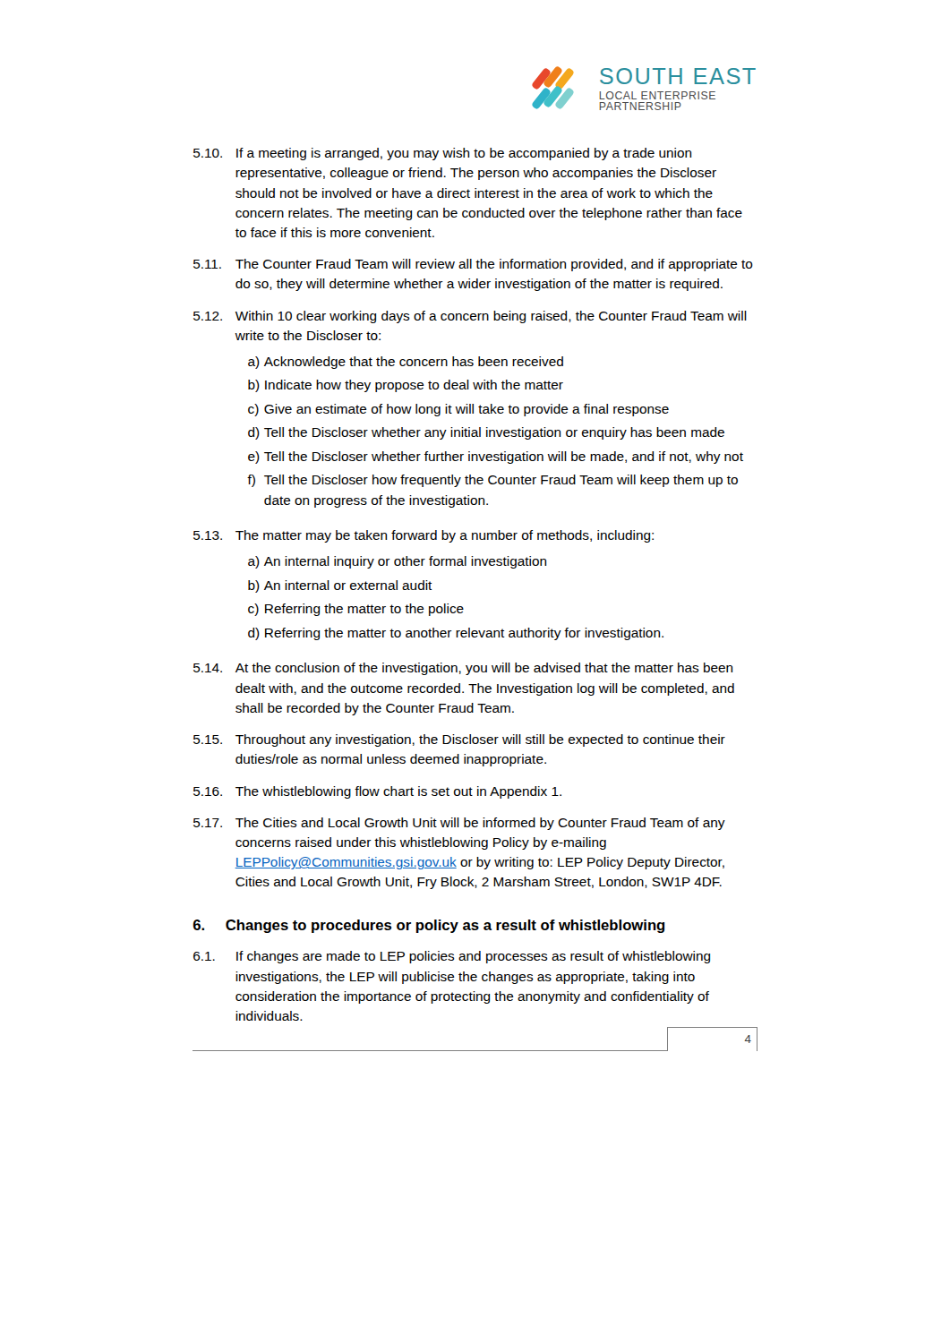SOUTH EAST LOCAL ENTERPRISE
PARTNERSHIP
5.10.
If a meeting is arranged, you may wish to be accompanied by a trade union representative, colleague or friend. The person who accompanies the Discloser should not be involved or have a direct interest in the area of work to which the concern relates. The meeting can be conducted over the telephone rather than face to face if this is more convenient.
5.11.
The Counter Fraud Team will review all the information provided, and if appropriate to do so, they will determine whether a wider investigation of the matter is required.
5.12.
Within 10 clear working days of a concern being raised, the Counter Fraud Team will write to the Discloser to:
a) Acknowledge that the concern has been received
b) Indicate how they propose to deal with the matter
c) Give an estimate of how long it will take to provide a final response
d) Tell the Discloser whether any initial investigation or enquiry has been made
e) Tell the Discloser whether further investigation will be made, and if not, why not
f) Tell the Discloser how frequently the Counter Fraud Team will keep them up to date on progress of the investigation.
5.13.
The matter may be taken forward by a number of methods, including:
a) An internal inquiry or other formal investigation
b) An internal or external audit
c) Referring the matter to the police
d) Referring the matter to another relevant authority for investigation.
5.14.
At the conclusion of the investigation, you will be advised that the matter has been dealt with, and the outcome recorded. The Investigation log will be completed, and shall be recorded by the Counter Fraud Team.
5.15.
Throughout any investigation, the Discloser will still be expected to continue their duties/role as normal unless deemed inappropriate.
5.16.
The whistleblowing flow chart is set out in Appendix 1.
5.17.
The Cities and Local Growth Unit will be informed by Counter Fraud Team of any concerns raised under this whistleblowing Policy by e-mailing LEPPolicy@Communities.gsi.gov.uk or by writing to: LEP Policy Deputy Director, Cities and Local Growth Unit, Fry Block, 2 Marsham Street, London, SW1P 4DF.
6. Changes to procedures or policy as a result of whistleblowing
6.1.
If changes are made to LEP policies and processes as result of whistleblowing investigations, the LEP will publicise the changes as appropriate, taking into consideration the importance of protecting the anonymity and confidentiality of individuals.
4